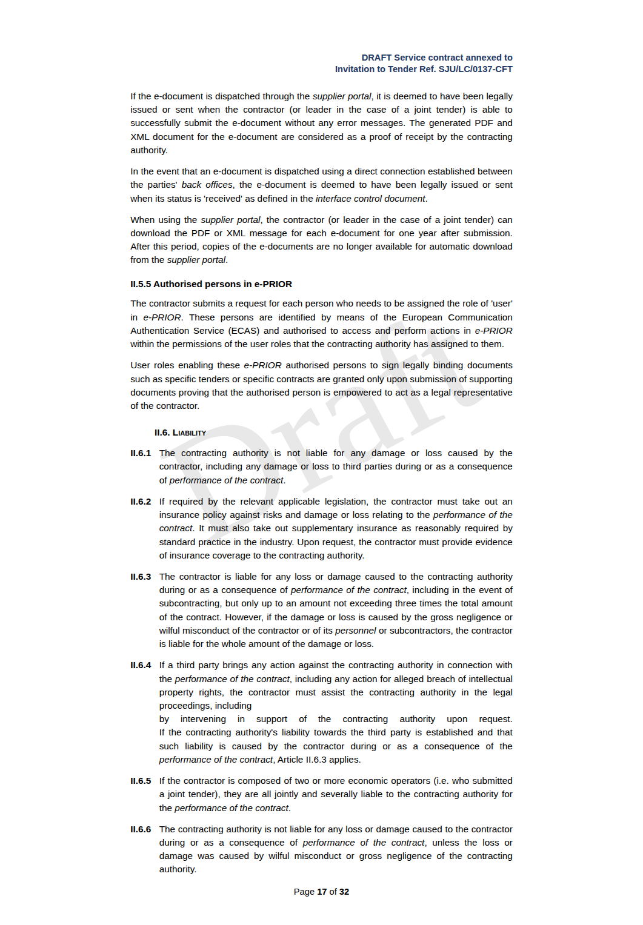Draft
DRAFT Service contract annexed to
Invitation to Tender Ref. SJU/LC/0137-CFT
If the e-document is dispatched through the supplier portal, it is deemed to have been legally issued or sent when the contractor (or leader in the case of a joint tender) is able to successfully submit the e-document without any error messages. The generated PDF and XML document for the e-document are considered as a proof of receipt by the contracting authority.
In the event that an e-document is dispatched using a direct connection established between the parties' back offices, the e-document is deemed to have been legally issued or sent when its status is 'received' as defined in the interface control document.
When using the supplier portal, the contractor (or leader in the case of a joint tender) can download the PDF or XML message for each e-document for one year after submission. After this period, copies of the e-documents are no longer available for automatic download from the supplier portal.
II.5.5 Authorised persons in e-PRIOR
The contractor submits a request for each person who needs to be assigned the role of 'user' in e-PRIOR. These persons are identified by means of the European Communication Authentication Service (ECAS) and authorised to access and perform actions in e-PRIOR within the permissions of the user roles that the contracting authority has assigned to them.
User roles enabling these e-PRIOR authorised persons to sign legally binding documents such as specific tenders or specific contracts are granted only upon submission of supporting documents proving that the authorised person is empowered to act as a legal representative of the contractor.
II.6. Liability
II.6.1
The contracting authority is not liable for any damage or loss caused by the contractor, including any damage or loss to third parties during or as a consequence of performance of the contract.
II.6.2
If required by the relevant applicable legislation, the contractor must take out an insurance policy against risks and damage or loss relating to the performance of the contract. It must also take out supplementary insurance as reasonably required by standard practice in the industry. Upon request, the contractor must provide evidence of insurance coverage to the contracting authority.
II.6.3
The contractor is liable for any loss or damage caused to the contracting authority during or as a consequence of performance of the contract, including in the event of subcontracting, but only up to an amount not exceeding three times the total amount of the contract. However, if the damage or loss is caused by the gross negligence or wilful misconduct of the contractor or of its personnel or subcontractors, the contractor is liable for the whole amount of the damage or loss.
II.6.4
If a third party brings any action against the contracting authority in connection with the performance of the contract, including any action for alleged breach of intellectual property rights, the contractor must assist the contracting authority in the legal proceedings, including by intervening in support of the contracting authority upon request. If the contracting authority's liability towards the third party is established and that such liability is caused by the contractor during or as a consequence of the performance of the contract, Article II.6.3 applies.
II.6.5
If the contractor is composed of two or more economic operators (i.e. who submitted a joint tender), they are all jointly and severally liable to the contracting authority for the performance of the contract.
II.6.6
The contracting authority is not liable for any loss or damage caused to the contractor during or as a consequence of performance of the contract, unless the loss or damage was caused by wilful misconduct or gross negligence of the contracting authority.
Page 17 of 32